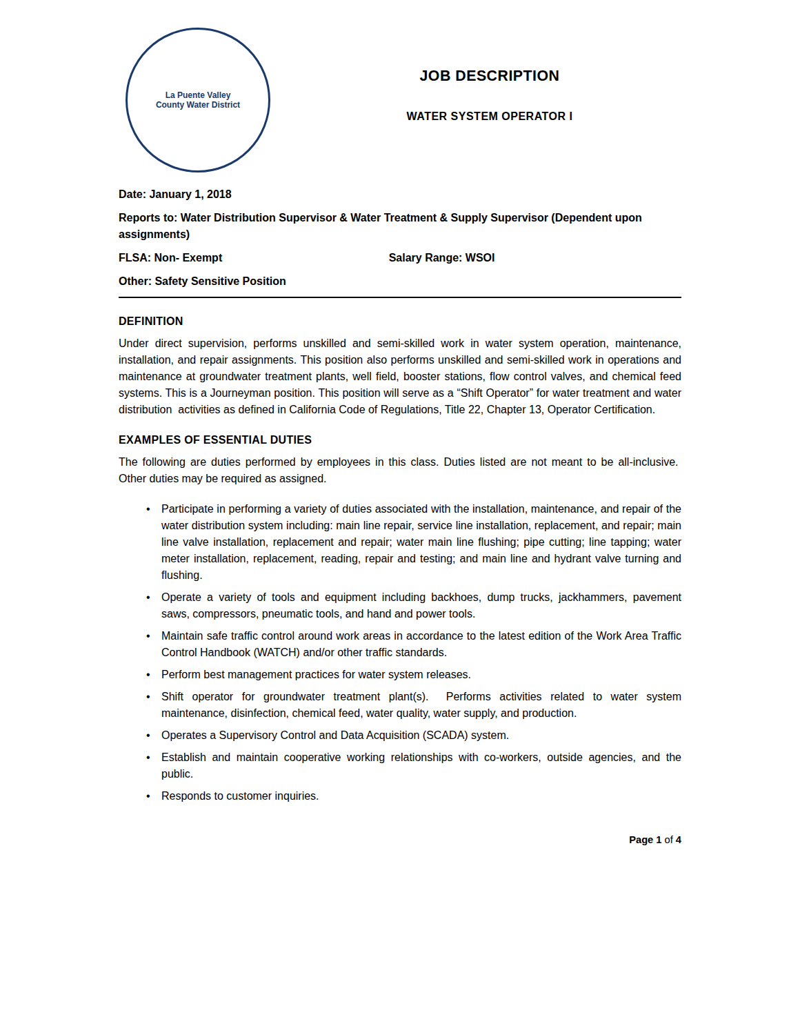La Puente Valley
County Water District
JOB DESCRIPTION
WATER SYSTEM OPERATOR I
Date: January 1, 2018
Reports to: Water Distribution Supervisor & Water Treatment & Supply Supervisor (Dependent upon assignments)
FLSA: Non- Exempt
Salary Range: WSOI
Other: Safety Sensitive Position
DEFINITION
Under direct supervision, performs unskilled and semi-skilled work in water system operation, maintenance, installation, and repair assignments. This position also performs unskilled and semi-skilled work in operations and maintenance at groundwater treatment plants, well field, booster stations, flow control valves, and chemical feed systems. This is a Journeyman position. This position will serve as a “Shift Operator” for water treatment and water distribution activities as defined in California Code of Regulations, Title 22, Chapter 13, Operator Certification.
EXAMPLES OF ESSENTIAL DUTIES
The following are duties performed by employees in this class. Duties listed are not meant to be all-inclusive. Other duties may be required as assigned.
Participate in performing a variety of duties associated with the installation, maintenance, and repair of the water distribution system including: main line repair, service line installation, replacement, and repair; main line valve installation, replacement and repair; water main line flushing; pipe cutting; line tapping; water meter installation, replacement, reading, repair and testing; and main line and hydrant valve turning and flushing.
Operate a variety of tools and equipment including backhoes, dump trucks, jackhammers, pavement saws, compressors, pneumatic tools, and hand and power tools.
Maintain safe traffic control around work areas in accordance to the latest edition of the Work Area Traffic Control Handbook (WATCH) and/or other traffic standards.
Perform best management practices for water system releases.
Shift operator for groundwater treatment plant(s). Performs activities related to water system maintenance, disinfection, chemical feed, water quality, water supply, and production.
Operates a Supervisory Control and Data Acquisition (SCADA) system.
Establish and maintain cooperative working relationships with co-workers, outside agencies, and the public.
Responds to customer inquiries.
Page 1 of 4